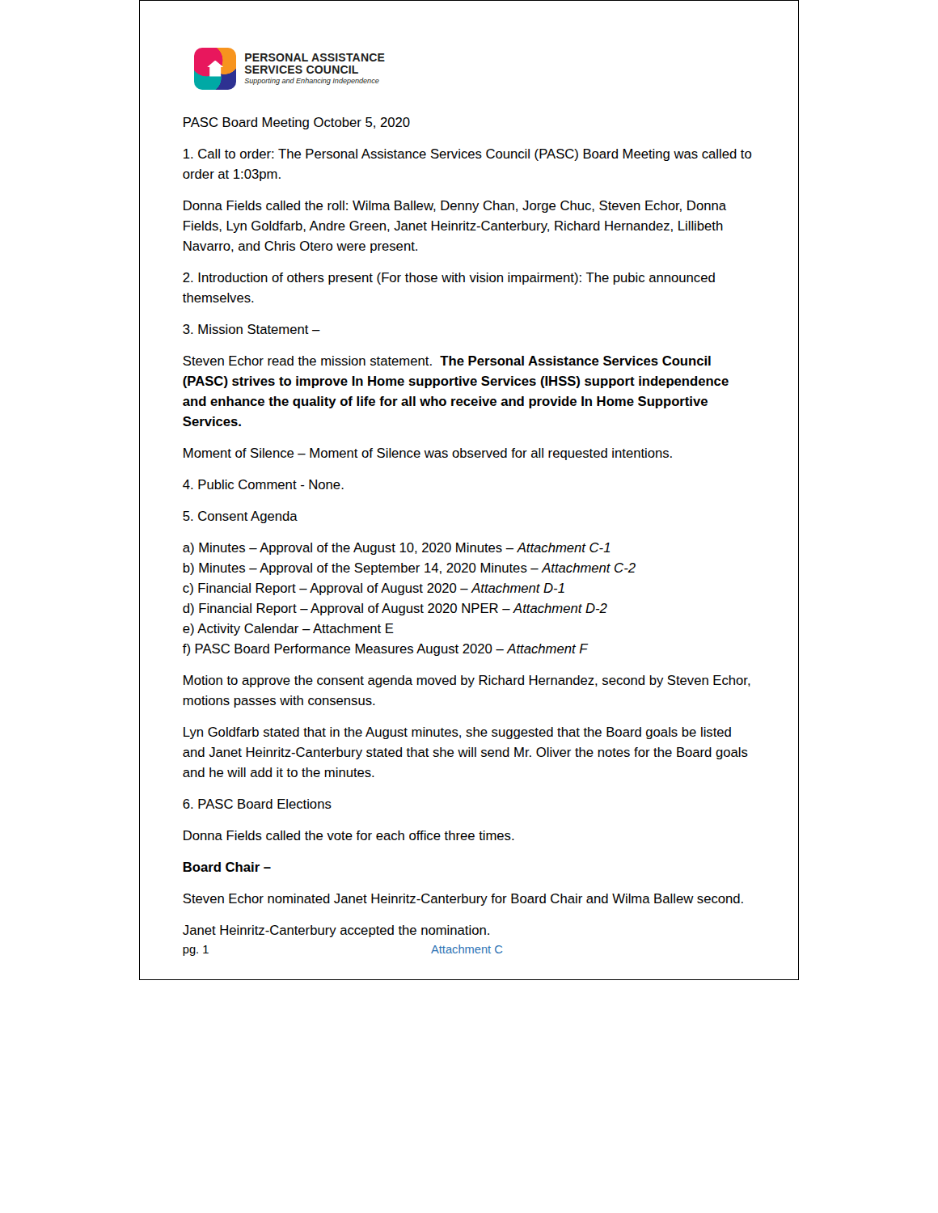PERSONAL ASSISTANCE
SERVICES COUNCIL
Supporting and Enhancing Independence
PASC Board Meeting October 5, 2020
1. Call to order: The Personal Assistance Services Council (PASC) Board Meeting was called to order at 1:03pm.
Donna Fields called the roll: Wilma Ballew, Denny Chan, Jorge Chuc, Steven Echor, Donna Fields, Lyn Goldfarb, Andre Green, Janet Heinritz-Canterbury, Richard Hernandez, Lillibeth Navarro, and Chris Otero were present.
2. Introduction of others present (For those with vision impairment): The pubic announced themselves.
3. Mission Statement –
Steven Echor read the mission statement. The Personal Assistance Services Council (PASC) strives to improve In Home supportive Services (IHSS) support independence and enhance the quality of life for all who receive and provide In Home Supportive Services.
Moment of Silence – Moment of Silence was observed for all requested intentions.
4. Public Comment - None.
5. Consent Agenda
a) Minutes – Approval of the August 10, 2020 Minutes – Attachment C-1
b) Minutes – Approval of the September 14, 2020 Minutes – Attachment C-2
c) Financial Report – Approval of August 2020 – Attachment D-1
d) Financial Report – Approval of August 2020 NPER – Attachment D-2
e) Activity Calendar – Attachment E
f) PASC Board Performance Measures August 2020 – Attachment F
Motion to approve the consent agenda moved by Richard Hernandez, second by Steven Echor, motions passes with consensus.
Lyn Goldfarb stated that in the August minutes, she suggested that the Board goals be listed and Janet Heinritz-Canterbury stated that she will send Mr. Oliver the notes for the Board goals and he will add it to the minutes.
6. PASC Board Elections
Donna Fields called the vote for each office three times.
Board Chair –
Steven Echor nominated Janet Heinritz-Canterbury for Board Chair and Wilma Ballew second.
Janet Heinritz-Canterbury accepted the nomination.
pg. 1
Attachment C